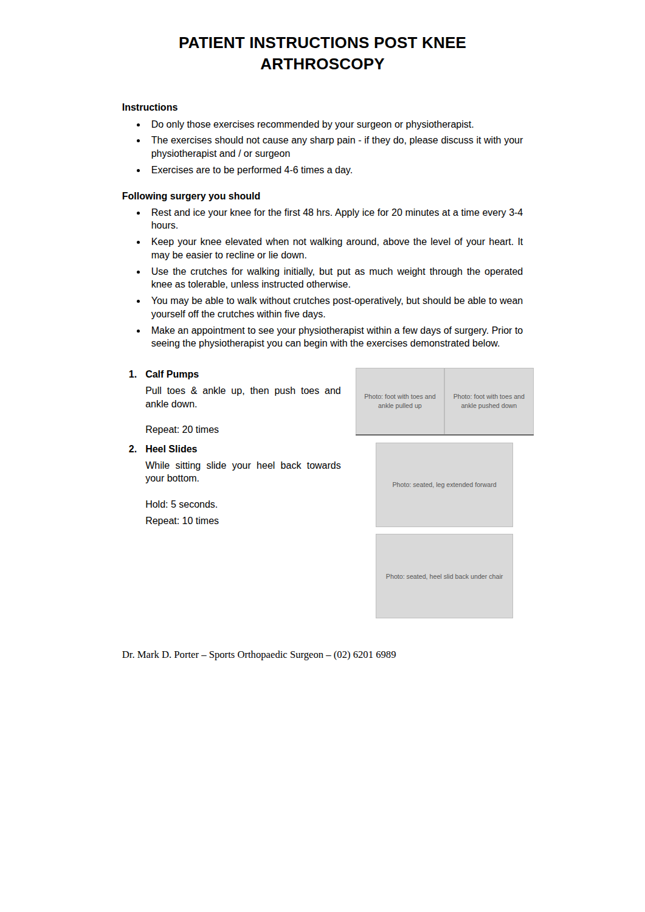PATIENT INSTRUCTIONS POST KNEE ARTHROSCOPY
Instructions
Do only those exercises recommended by your surgeon or physiotherapist.
The exercises should not cause any sharp pain - if they do, please discuss it with your physiotherapist and / or surgeon
Exercises are to be performed 4-6 times a day.
Following surgery you should
Rest and ice your knee for the first 48 hrs. Apply ice for 20 minutes at a time every 3-4 hours.
Keep your knee elevated when not walking around, above the level of your heart. It may be easier to recline or lie down.
Use the crutches for walking initially, but put as much weight through the operated knee as tolerable, unless instructed otherwise.
You may be able to walk without crutches post-operatively, but should be able to wean yourself off the crutches within five days.
Make an appointment to see your physiotherapist within a few days of surgery. Prior to seeing the physiotherapist you can begin with the exercises demonstrated below.
Calf Pumps
Pull toes & ankle up, then push toes and ankle down.
Repeat: 20 times
Photo: foot with toes and ankle pulled up
Photo: foot with toes and ankle pushed down
Heel Slides
While sitting slide your heel back towards your bottom.
Hold: 5 seconds.
Repeat: 10 times
Photo: seated, leg extended forward
Photo: seated, heel slid back under chair
Dr. Mark D. Porter – Sports Orthopaedic Surgeon – (02) 6201 6989